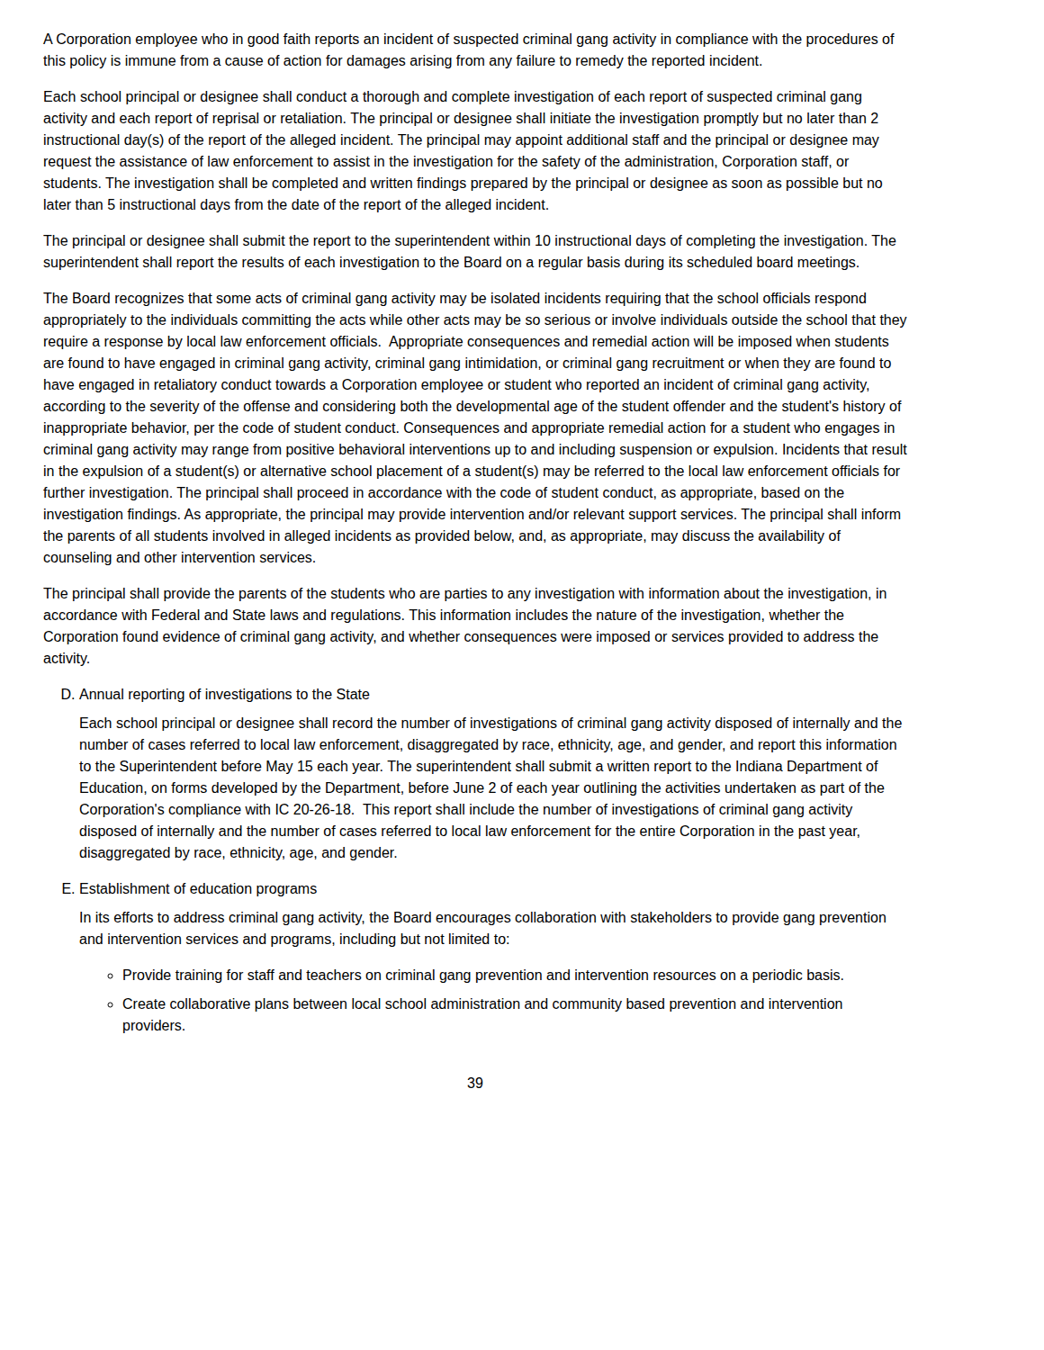A Corporation employee who in good faith reports an incident of suspected criminal gang activity in compliance with the procedures of this policy is immune from a cause of action for damages arising from any failure to remedy the reported incident.
Each school principal or designee shall conduct a thorough and complete investigation of each report of suspected criminal gang activity and each report of reprisal or retaliation. The principal or designee shall initiate the investigation promptly but no later than 2 instructional day(s) of the report of the alleged incident. The principal may appoint additional staff and the principal or designee may request the assistance of law enforcement to assist in the investigation for the safety of the administration, Corporation staff, or students. The investigation shall be completed and written findings prepared by the principal or designee as soon as possible but no later than 5 instructional days from the date of the report of the alleged incident.
The principal or designee shall submit the report to the superintendent within 10 instructional days of completing the investigation. The superintendent shall report the results of each investigation to the Board on a regular basis during its scheduled board meetings.
The Board recognizes that some acts of criminal gang activity may be isolated incidents requiring that the school officials respond appropriately to the individuals committing the acts while other acts may be so serious or involve individuals outside the school that they require a response by local law enforcement officials. Appropriate consequences and remedial action will be imposed when students are found to have engaged in criminal gang activity, criminal gang intimidation, or criminal gang recruitment or when they are found to have engaged in retaliatory conduct towards a Corporation employee or student who reported an incident of criminal gang activity, according to the severity of the offense and considering both the developmental age of the student offender and the student's history of inappropriate behavior, per the code of student conduct. Consequences and appropriate remedial action for a student who engages in criminal gang activity may range from positive behavioral interventions up to and including suspension or expulsion. Incidents that result in the expulsion of a student(s) or alternative school placement of a student(s) may be referred to the local law enforcement officials for further investigation. The principal shall proceed in accordance with the code of student conduct, as appropriate, based on the investigation findings. As appropriate, the principal may provide intervention and/or relevant support services. The principal shall inform the parents of all students involved in alleged incidents as provided below, and, as appropriate, may discuss the availability of counseling and other intervention services.
The principal shall provide the parents of the students who are parties to any investigation with information about the investigation, in accordance with Federal and State laws and regulations. This information includes the nature of the investigation, whether the Corporation found evidence of criminal gang activity, and whether consequences were imposed or services provided to address the activity.
Annual reporting of investigations to the State
Each school principal or designee shall record the number of investigations of criminal gang activity disposed of internally and the number of cases referred to local law enforcement, disaggregated by race, ethnicity, age, and gender, and report this information to the Superintendent before May 15 each year. The superintendent shall submit a written report to the Indiana Department of Education, on forms developed by the Department, before June 2 of each year outlining the activities undertaken as part of the Corporation's compliance with IC 20-26-18. This report shall include the number of investigations of criminal gang activity disposed of internally and the number of cases referred to local law enforcement for the entire Corporation in the past year, disaggregated by race, ethnicity, age, and gender.
Establishment of education programs
In its efforts to address criminal gang activity, the Board encourages collaboration with stakeholders to provide gang prevention and intervention services and programs, including but not limited to:
Provide training for staff and teachers on criminal gang prevention and intervention resources on a periodic basis.
Create collaborative plans between local school administration and community based prevention and intervention providers.
39